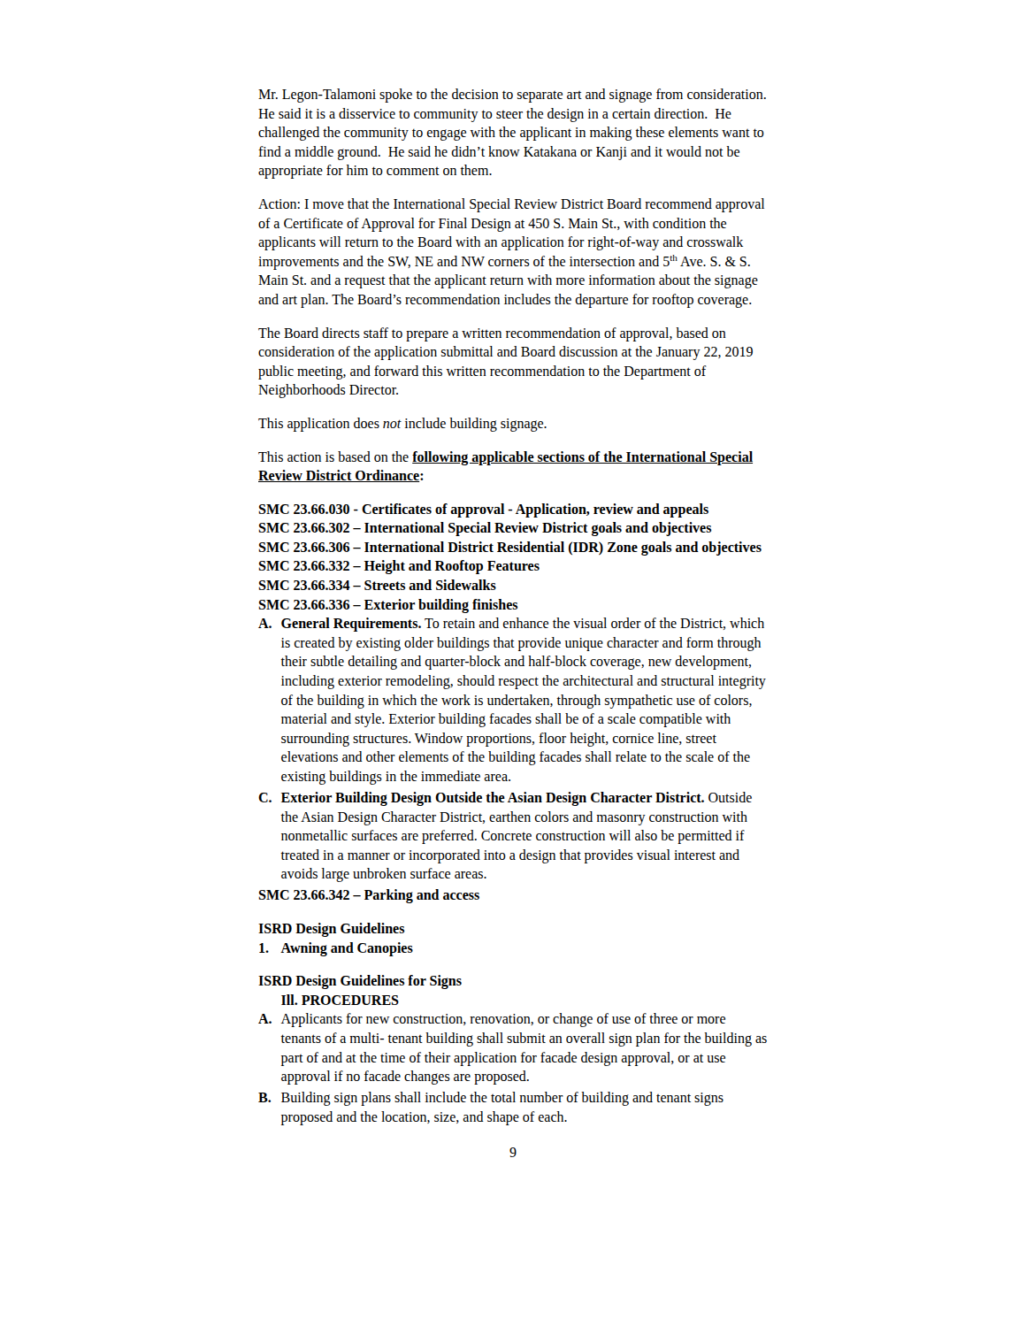Mr. Legon-Talamoni spoke to the decision to separate art and signage from consideration. He said it is a disservice to community to steer the design in a certain direction. He challenged the community to engage with the applicant in making these elements want to find a middle ground. He said he didn’t know Katakana or Kanji and it would not be appropriate for him to comment on them.
Action: I move that the International Special Review District Board recommend approval of a Certificate of Approval for Final Design at 450 S. Main St., with condition the applicants will return to the Board with an application for right-of-way and crosswalk improvements and the SW, NE and NW corners of the intersection and 5th Ave. S. & S. Main St. and a request that the applicant return with more information about the signage and art plan. The Board’s recommendation includes the departure for rooftop coverage.
The Board directs staff to prepare a written recommendation of approval, based on consideration of the application submittal and Board discussion at the January 22, 2019 public meeting, and forward this written recommendation to the Department of Neighborhoods Director.
This application does not include building signage.
This action is based on the following applicable sections of the International Special Review District Ordinance:
SMC 23.66.030 - Certificates of approval - Application, review and appeals
SMC 23.66.302 – International Special Review District goals and objectives
SMC 23.66.306 – International District Residential (IDR) Zone goals and objectives
SMC 23.66.332 – Height and Rooftop Features
SMC 23.66.334 – Streets and Sidewalks
SMC 23.66.336 – Exterior building finishes
A. General Requirements. To retain and enhance the visual order of the District, which is created by existing older buildings that provide unique character and form through their subtle detailing and quarter-block and half-block coverage, new development, including exterior remodeling, should respect the architectural and structural integrity of the building in which the work is undertaken, through sympathetic use of colors, material and style. Exterior building facades shall be of a scale compatible with surrounding structures. Window proportions, floor height, cornice line, street elevations and other elements of the building facades shall relate to the scale of the existing buildings in the immediate area.
C. Exterior Building Design Outside the Asian Design Character District. Outside the Asian Design Character District, earthen colors and masonry construction with nonmetallic surfaces are preferred. Concrete construction will also be permitted if treated in a manner or incorporated into a design that provides visual interest and avoids large unbroken surface areas.
SMC 23.66.342 – Parking and access
ISRD Design Guidelines
1. Awning and Canopies
ISRD Design Guidelines for Signs
Ill. PROCEDURES
A. Applicants for new construction, renovation, or change of use of three or more tenants of a multi- tenant building shall submit an overall sign plan for the building as part of and at the time of their application for facade design approval, or at use approval if no facade changes are proposed.
B. Building sign plans shall include the total number of building and tenant signs proposed and the location, size, and shape of each.
9